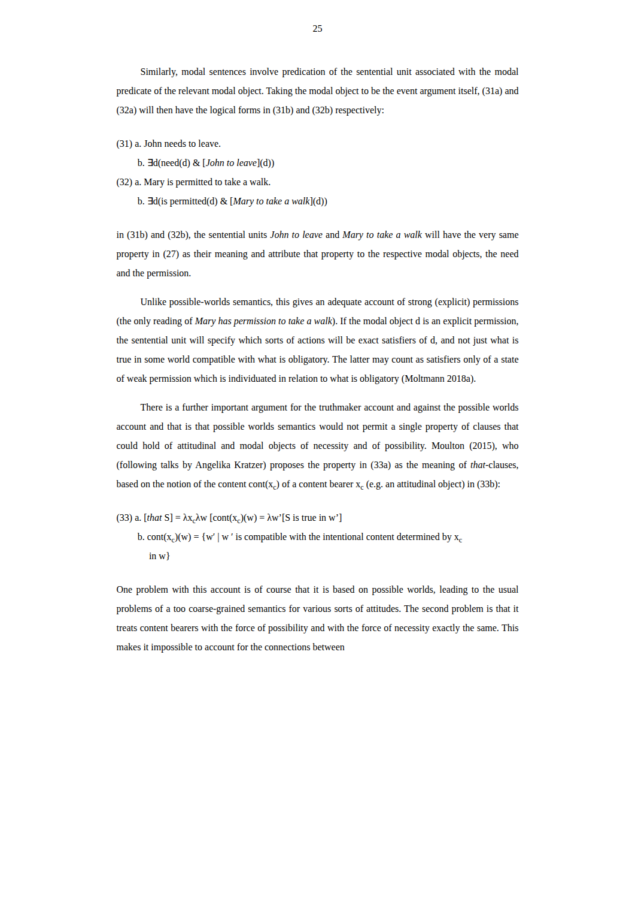25
Similarly, modal sentences involve predication of the sentential unit associated with the modal predicate of the relevant modal object. Taking the modal object to be the event argument itself, (31a) and (32a) will then have the logical forms in (31b) and (32b) respectively:
(31) a. John needs to leave.
b. ∃d(need(d) & [John to leave](d))
(32) a. Mary is permitted to take a walk.
b. ∃d(is permitted(d) & [Mary to take a walk](d))
in (31b) and (32b), the sentential units John to leave and Mary to take a walk will have the very same property in (27) as their meaning and attribute that property to the respective modal objects, the need and the permission.
Unlike possible-worlds semantics, this gives an adequate account of strong (explicit) permissions (the only reading of Mary has permission to take a walk). If the modal object d is an explicit permission, the sentential unit will specify which sorts of actions will be exact satisfiers of d, and not just what is true in some world compatible with what is obligatory. The latter may count as satisfiers only of a state of weak permission which is individuated in relation to what is obligatory (Moltmann 2018a).
There is a further important argument for the truthmaker account and against the possible worlds account and that is that possible worlds semantics would not permit a single property of clauses that could hold of attitudinal and modal objects of necessity and of possibility. Moulton (2015), who (following talks by Angelika Kratzer) proposes the property in (33a) as the meaning of that-clauses, based on the notion of the content cont(xc) of a content bearer xc (e.g. an attitudinal object) in (33b):
(33) a. [that S] = λxcλw [cont(xc)(w) = λw’[S is true in w’]
b. cont(xc)(w) = {w′ | w ′ is compatible with the intentional content determined by xc
in w}
One problem with this account is of course that it is based on possible worlds, leading to the usual problems of a too coarse-grained semantics for various sorts of attitudes. The second problem is that it treats content bearers with the force of possibility and with the force of necessity exactly the same. This makes it impossible to account for the connections between